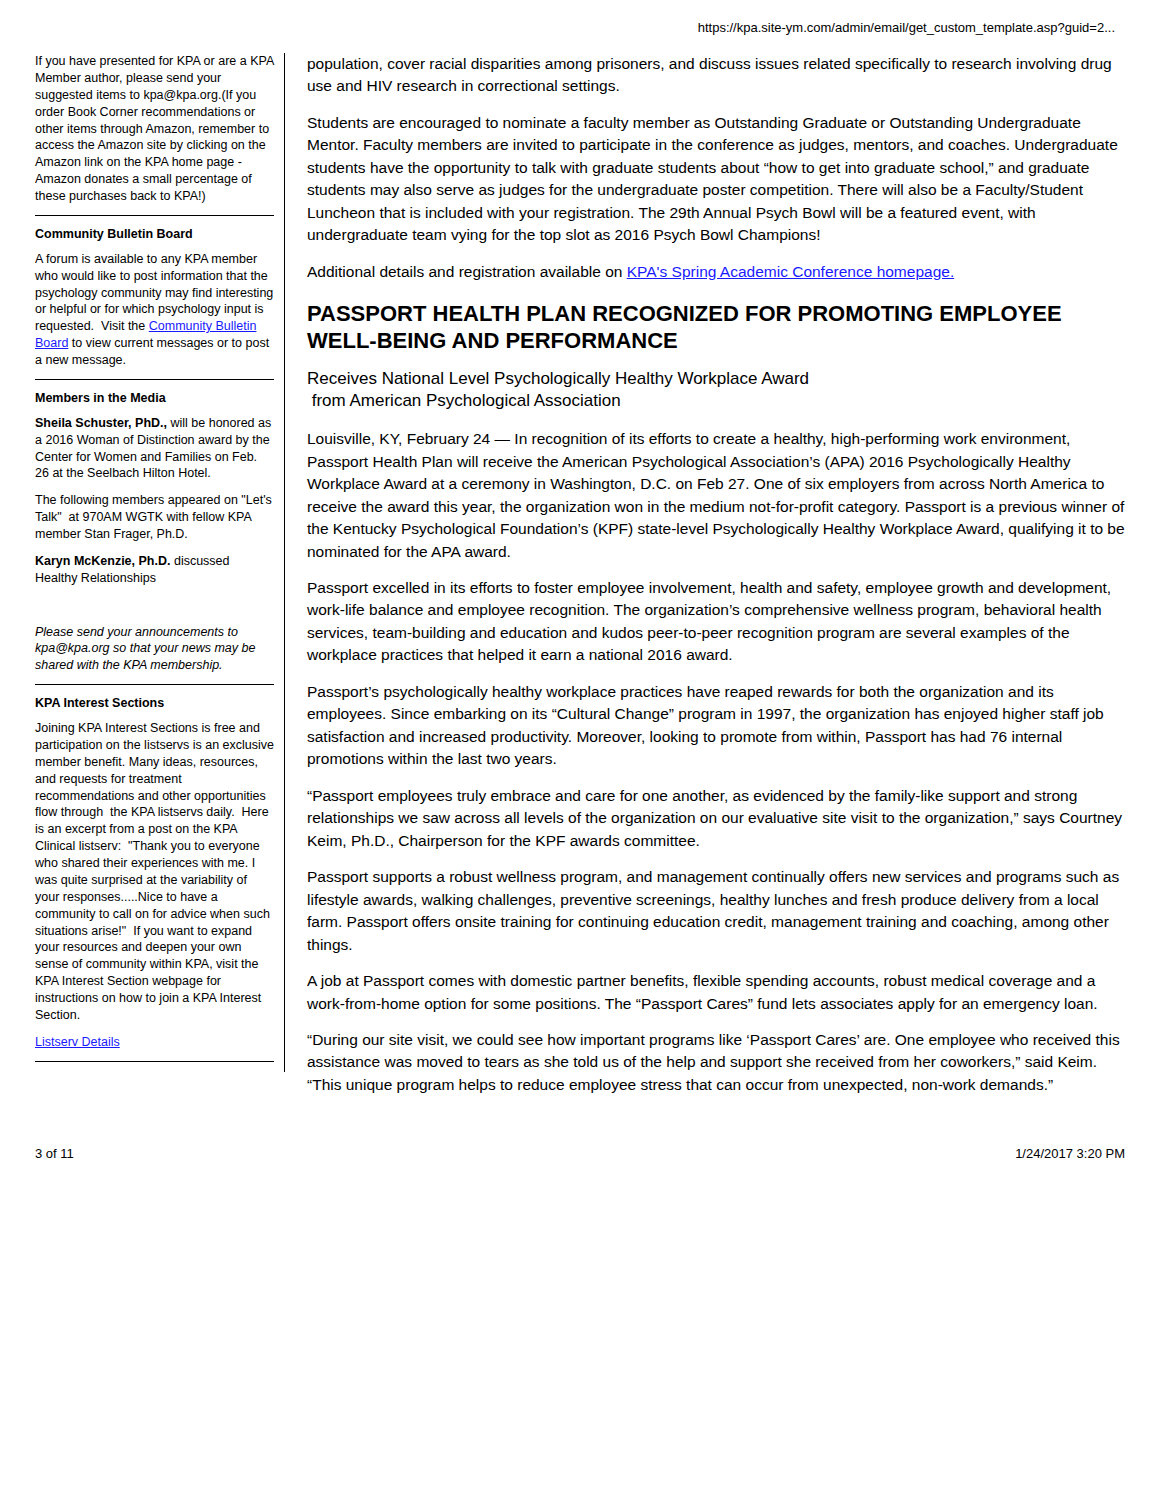https://kpa.site-ym.com/admin/email/get_custom_template.asp?guid=2...
If you have presented for KPA or are a KPA Member author, please send your suggested items to kpa@kpa.org.(If you order Book Corner recommendations or other items through Amazon, remember to access the Amazon site by clicking on the Amazon link on the KPA home page - Amazon donates a small percentage of these purchases back to KPA!)
Community Bulletin Board
A forum is available to any KPA member who would like to post information that the psychology community may find interesting or helpful or for which psychology input is requested. Visit the Community Bulletin Board to view current messages or to post a new message.
Members in the Media
Sheila Schuster, PhD., will be honored as a 2016 Woman of Distinction award by the Center for Women and Families on Feb. 26 at the Seelbach Hilton Hotel.
The following members appeared on "Let's Talk" at 970AM WGTK with fellow KPA member Stan Frager, Ph.D.
Karyn McKenzie, Ph.D. discussed Healthy Relationships
Please send your announcements to kpa@kpa.org so that your news may be shared with the KPA membership.
KPA Interest Sections
Joining KPA Interest Sections is free and participation on the listservs is an exclusive member benefit. Many ideas, resources, and requests for treatment recommendations and other opportunities flow through the KPA listservs daily. Here is an excerpt from a post on the KPA Clinical listserv: "Thank you to everyone who shared their experiences with me. I was quite surprised at the variability of your responses.....Nice to have a community to call on for advice when such situations arise!" If you want to expand your resources and deepen your own sense of community within KPA, visit the KPA Interest Section webpage for instructions on how to join a KPA Interest Section.
Listserv Details
population, cover racial disparities among prisoners, and discuss issues related specifically to research involving drug use and HIV research in correctional settings.
Students are encouraged to nominate a faculty member as Outstanding Graduate or Outstanding Undergraduate Mentor. Faculty members are invited to participate in the conference as judges, mentors, and coaches. Undergraduate students have the opportunity to talk with graduate students about “how to get into graduate school,” and graduate students may also serve as judges for the undergraduate poster competition. There will also be a Faculty/Student Luncheon that is included with your registration. The 29th Annual Psych Bowl will be a featured event, with undergraduate team vying for the top slot as 2016 Psych Bowl Champions!
Additional details and registration available on KPA's Spring Academic Conference homepage.
PASSPORT HEALTH PLAN RECOGNIZED FOR PROMOTING EMPLOYEE WELL-BEING AND PERFORMANCE
Receives National Level Psychologically Healthy Workplace Award
from American Psychological Association
Louisville, KY, February 24 — In recognition of its efforts to create a healthy, high-performing work environment, Passport Health Plan will receive the American Psychological Association’s (APA) 2016 Psychologically Healthy Workplace Award at a ceremony in Washington, D.C. on Feb 27. One of six employers from across North America to receive the award this year, the organization won in the medium not-for-profit category. Passport is a previous winner of the Kentucky Psychological Foundation’s (KPF) state-level Psychologically Healthy Workplace Award, qualifying it to be nominated for the APA award.
Passport excelled in its efforts to foster employee involvement, health and safety, employee growth and development, work-life balance and employee recognition. The organization’s comprehensive wellness program, behavioral health services, team-building and education and kudos peer-to-peer recognition program are several examples of the workplace practices that helped it earn a national 2016 award.
Passport’s psychologically healthy workplace practices have reaped rewards for both the organization and its employees. Since embarking on its “Cultural Change” program in 1997, the organization has enjoyed higher staff job satisfaction and increased productivity. Moreover, looking to promote from within, Passport has had 76 internal promotions within the last two years.
“Passport employees truly embrace and care for one another, as evidenced by the family-like support and strong relationships we saw across all levels of the organization on our evaluative site visit to the organization,” says Courtney Keim, Ph.D., Chairperson for the KPF awards committee.
Passport supports a robust wellness program, and management continually offers new services and programs such as lifestyle awards, walking challenges, preventive screenings, healthy lunches and fresh produce delivery from a local farm. Passport offers onsite training for continuing education credit, management training and coaching, among other things.
A job at Passport comes with domestic partner benefits, flexible spending accounts, robust medical coverage and a work-from-home option for some positions. The “Passport Cares” fund lets associates apply for an emergency loan.
“During our site visit, we could see how important programs like ‘Passport Cares’ are. One employee who received this assistance was moved to tears as she told us of the help and support she received from her coworkers,” said Keim. “This unique program helps to reduce employee stress that can occur from unexpected, non-work demands.”
3 of 11
1/24/2017 3:20 PM